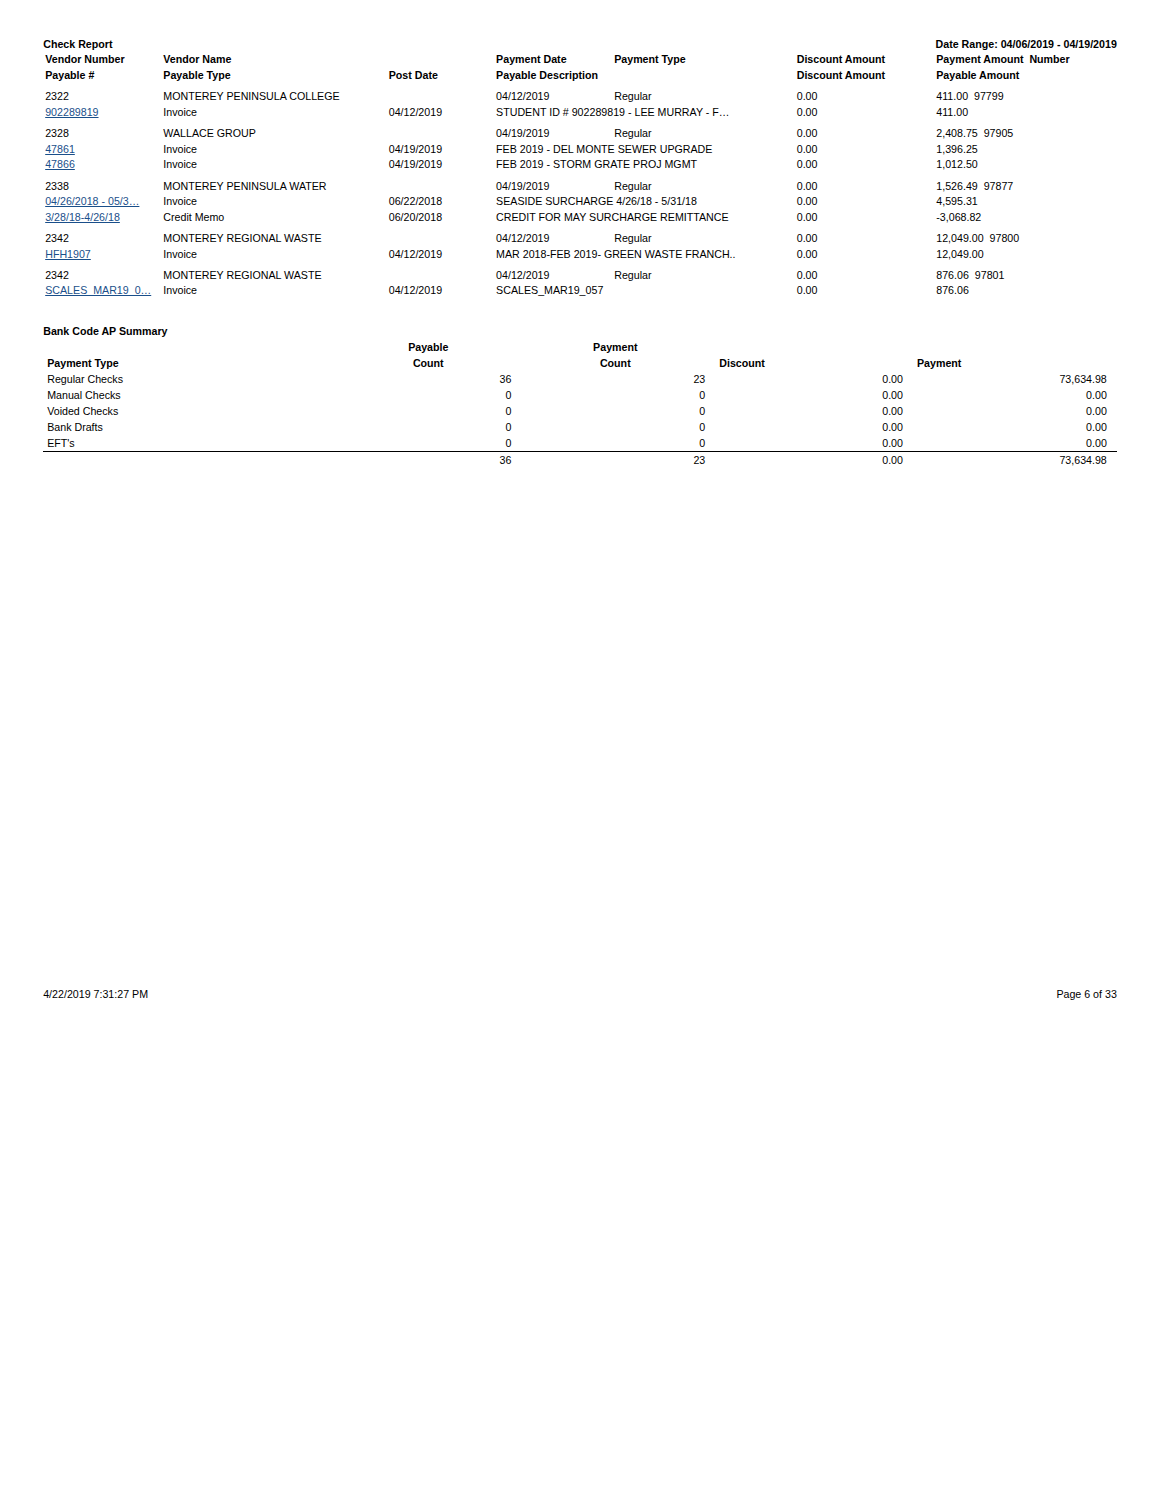Check Report Date Range: 04/06/2019 - 04/19/2019
| Vendor Number | Vendor Name | | Payment Date | Payment Type | Discount Amount | Payment Amount Number |
| --- | --- | --- | --- | --- | --- | --- |
| Payable # | Payable Type | Post Date | Payable Description | Discount Amount | Payable Amount |
| 2322 | MONTEREY PENINSULA COLLEGE | 04/12/2019 | Regular | 0.00 | 411.00 97799 |
| 902289819 | Invoice | 04/12/2019 | STUDENT ID # 902289819 - LEE MURRAY - F… | 0.00 | 411.00 |
| 2328 | WALLACE GROUP | 04/19/2019 | Regular | 0.00 | 2,408.75 97905 |
| 47861 | Invoice | 04/19/2019 | FEB 2019 - DEL MONTE SEWER UPGRADE | 0.00 | 1,396.25 |
| 47866 | Invoice | 04/19/2019 | FEB 2019 - STORM GRATE PROJ MGMT | 0.00 | 1,012.50 |
| 2338 | MONTEREY PENINSULA WATER | 04/19/2019 | Regular | 0.00 | 1,526.49 97877 |
| 04/26/2018 - 05/3… | Invoice | 06/22/2018 | SEASIDE SURCHARGE 4/26/18 - 5/31/18 | 0.00 | 4,595.31 |
| 3/28/18-4/26/18 | Credit Memo | 06/20/2018 | CREDIT FOR MAY SURCHARGE REMITTANCE | 0.00 | -3,068.82 |
| 2342 | MONTEREY REGIONAL WASTE | 04/12/2019 | Regular | 0.00 | 12,049.00 97800 |
| HFH1907 | Invoice | 04/12/2019 | MAR 2018-FEB 2019- GREEN WASTE FRANCH.. | 0.00 | 12,049.00 |
| 2342 | MONTEREY REGIONAL WASTE | 04/12/2019 | Regular | 0.00 | 876.06 97801 |
| SCALES_MAR19_0… | Invoice | 04/12/2019 | SCALES_MAR19_057 | 0.00 | 876.06 |
Bank Code AP Summary
| | Payable | Payment | | |
| --- | --- | --- | --- | --- |
| Payment Type | Count | Count | Discount | Payment |
| Regular Checks | 36 | 23 | 0.00 | 73,634.98 |
| Manual Checks | 0 | 0 | 0.00 | 0.00 |
| Voided Checks | 0 | 0 | 0.00 | 0.00 |
| Bank Drafts | 0 | 0 | 0.00 | 0.00 |
| EFT's | 0 | 0 | 0.00 | 0.00 |
| | 36 | 23 | 0.00 | 73,634.98 |
4/22/2019 7:31:27 PM Page 6 of 33